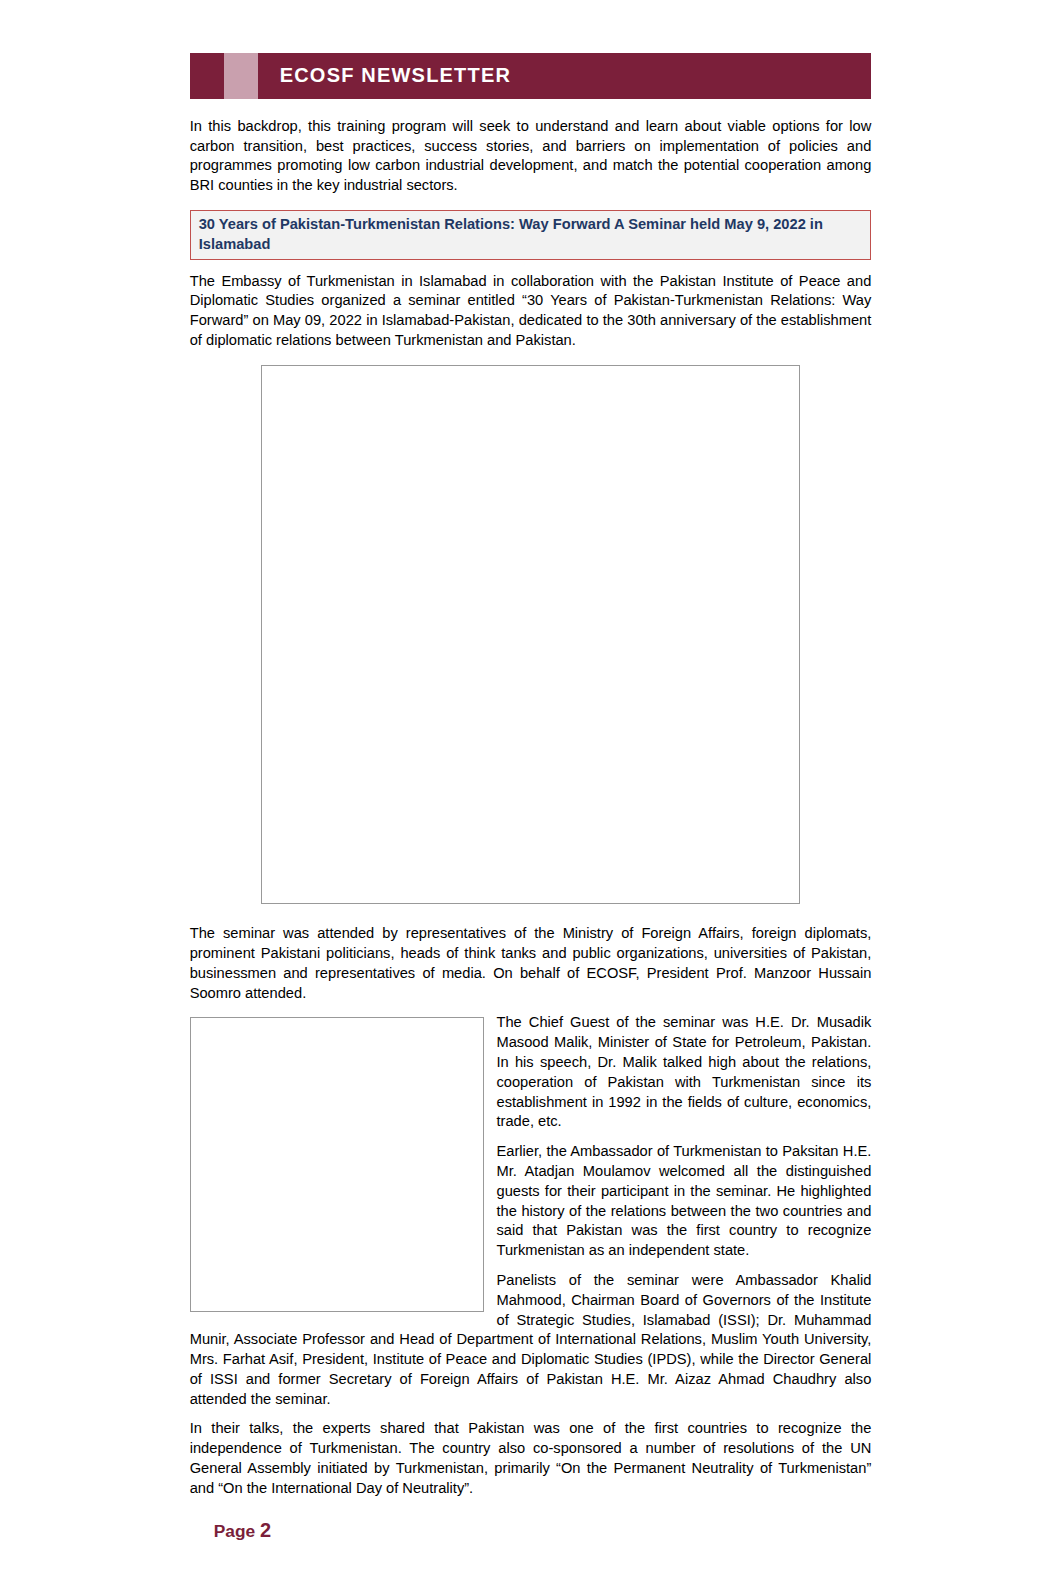ECOSF NEWSLETTER
In this backdrop, this training program will seek to understand and learn about viable options for low carbon transition, best practices, success stories, and barriers on implementation of policies and programmes promoting low carbon industrial development, and match the potential cooperation among BRI counties in the key industrial sectors.
30 Years of Pakistan-Turkmenistan Relations: Way Forward A Seminar held May 9, 2022 in Islamabad
The Embassy of Turkmenistan in Islamabad in collaboration with the Pakistan Institute of Peace and Diplomatic Studies organized a seminar entitled “30 Years of Pakistan-Turkmenistan Relations: Way Forward” on May 09, 2022 in Islamabad-Pakistan, dedicated to the 30th anniversary of the establishment of diplomatic relations between Turkmenistan and Pakistan.
The seminar was attended by representatives of the Ministry of Foreign Affairs, foreign diplomats, prominent Pakistani politicians, heads of think tanks and public organizations, universities of Pakistan, businessmen and representatives of media. On behalf of ECOSF, President Prof. Manzoor Hussain Soomro attended.
The Chief Guest of the seminar was H.E. Dr. Musadik Masood Malik, Minister of State for Petroleum, Pakistan. In his speech, Dr. Malik talked high about the relations, cooperation of Pakistan with Turkmenistan since its establishment in 1992 in the fields of culture, economics, trade, etc.
Earlier, the Ambassador of Turkmenistan to Paksitan H.E. Mr. Atadjan Moulamov welcomed all the distinguished guests for their participant in the seminar. He highlighted the history of the relations between the two countries and said that Pakistan was the first country to recognize Turkmenistan as an independent state.
Panelists of the seminar were Ambassador Khalid Mahmood, Chairman Board of Governors of the Institute of Strategic Studies, Islamabad (ISSI); Dr. Muhammad Munir, Associate Professor and Head of Department of International Relations, Muslim Youth University, Mrs. Farhat Asif, President, Institute of Peace and Diplomatic Studies (IPDS), while the Director General of ISSI and former Secretary of Foreign Affairs of Pakistan H.E. Mr. Aizaz Ahmad Chaudhry also attended the seminar.
In their talks, the experts shared that Pakistan was one of the first countries to recognize the independence of Turkmenistan. The country also co-sponsored a number of resolutions of the UN General Assembly initiated by Turkmenistan, primarily “On the Permanent Neutrality of Turkmenistan” and “On the International Day of Neutrality”.
Page 2